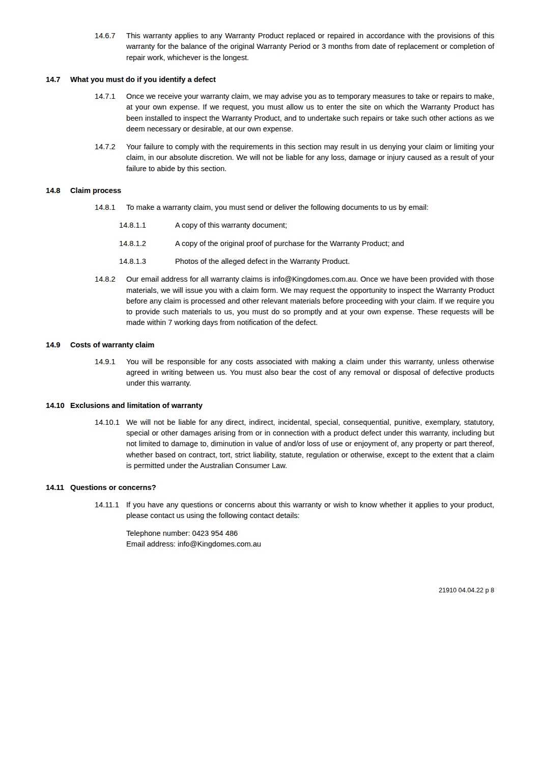14.6.7 This warranty applies to any Warranty Product replaced or repaired in accordance with the provisions of this warranty for the balance of the original Warranty Period or 3 months from date of replacement or completion of repair work, whichever is the longest.
14.7 What you must do if you identify a defect
14.7.1 Once we receive your warranty claim, we may advise you as to temporary measures to take or repairs to make, at your own expense. If we request, you must allow us to enter the site on which the Warranty Product has been installed to inspect the Warranty Product, and to undertake such repairs or take such other actions as we deem necessary or desirable, at our own expense.
14.7.2 Your failure to comply with the requirements in this section may result in us denying your claim or limiting your claim, in our absolute discretion. We will not be liable for any loss, damage or injury caused as a result of your failure to abide by this section.
14.8 Claim process
14.8.1 To make a warranty claim, you must send or deliver the following documents to us by email:
14.8.1.1 A copy of this warranty document;
14.8.1.2 A copy of the original proof of purchase for the Warranty Product; and
14.8.1.3 Photos of the alleged defect in the Warranty Product.
14.8.2 Our email address for all warranty claims is info@Kingdomes.com.au. Once we have been provided with those materials, we will issue you with a claim form. We may request the opportunity to inspect the Warranty Product before any claim is processed and other relevant materials before proceeding with your claim. If we require you to provide such materials to us, you must do so promptly and at your own expense. These requests will be made within 7 working days from notification of the defect.
14.9 Costs of warranty claim
14.9.1 You will be responsible for any costs associated with making a claim under this warranty, unless otherwise agreed in writing between us. You must also bear the cost of any removal or disposal of defective products under this warranty.
14.10 Exclusions and limitation of warranty
14.10.1 We will not be liable for any direct, indirect, incidental, special, consequential, punitive, exemplary, statutory, special or other damages arising from or in connection with a product defect under this warranty, including but not limited to damage to, diminution in value of and/or loss of use or enjoyment of, any property or part thereof, whether based on contract, tort, strict liability, statute, regulation or otherwise, except to the extent that a claim is permitted under the Australian Consumer Law.
14.11 Questions or concerns?
14.11.1 If you have any questions or concerns about this warranty or wish to know whether it applies to your product, please contact us using the following contact details:
Telephone number: 0423 954 486
Email address: info@Kingdomes.com.au
21910 04.04.22 p 8